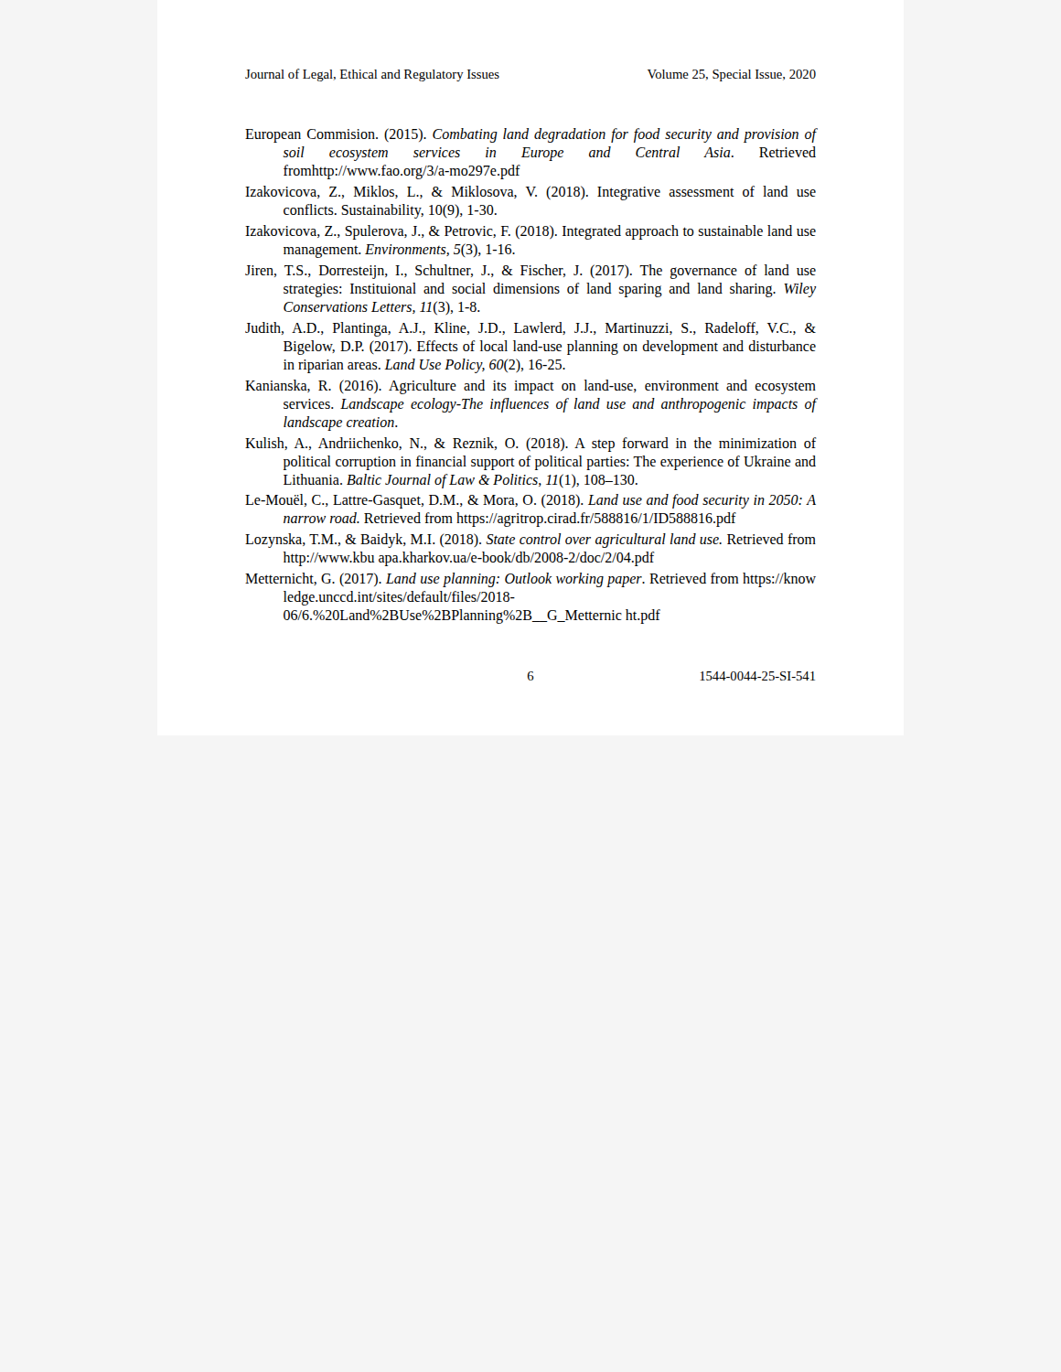Journal of Legal, Ethical and Regulatory Issues Volume 25, Special Issue, 2020
European Commision. (2015). Combating land degradation for food security and provision of soil ecosystem services in Europe and Central Asia. Retrieved fromhttp://www.fao.org/3/a-mo297e.pdf
Izakovicova, Z., Miklos, L., & Miklosova, V. (2018). Integrative assessment of land use conflicts. Sustainability, 10(9), 1-30.
Izakovicova, Z., Spulerova, J., & Petrovic, F. (2018). Integrated approach to sustainable land use management. Environments, 5(3), 1-16.
Jiren, T.S., Dorresteijn, I., Schultner, J., & Fischer, J. (2017). The governance of land use strategies: Instituional and social dimensions of land sparing and land sharing. Wiley Conservations Letters, 11(3), 1-8.
Judith, A.D., Plantinga, A.J., Kline, J.D., Lawlerd, J.J., Martinuzzi, S., Radeloff, V.C., & Bigelow, D.P. (2017). Effects of local land-use planning on development and disturbance in riparian areas. Land Use Policy, 60(2), 16-25.
Kanianska, R. (2016). Agriculture and its impact on land-use, environment and ecosystem services. Landscape ecology-The influences of land use and anthropogenic impacts of landscape creation.
Kulish, A., Andriichenko, N., & Reznik, O. (2018). A step forward in the minimization of political corruption in financial support of political parties: The experience of Ukraine and Lithuania. Baltic Journal of Law & Politics, 11(1), 108–130.
Le-Mouël, C., Lattre-Gasquet, D.M., & Mora, O. (2018). Land use and food security in 2050: A narrow road. Retrieved from https://agritrop.cirad.fr/588816/1/ID588816.pdf
Lozynska, T.M., & Baidyk, M.I. (2018). State control over agricultural land use. Retrieved from http://www.kbu apa.kharkov.ua/e-book/db/2008-2/doc/2/04.pdf
Metternicht, G. (2017). Land use planning: Outlook working paper. Retrieved from https://know ledge.unccd.int/sites/default/files/2018-06/6.%20Land%2BUse%2BPlanning%2B__G_Metternic ht.pdf
6 1544-0044-25-SI-541